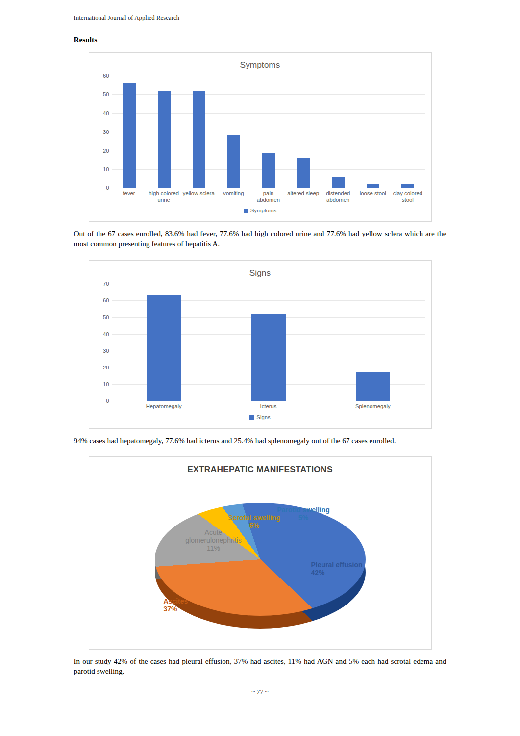International Journal of Applied Research
Results
Symptoms
60
50
40
30
20
10
0
fever
high colored urine
yellow sclera
vomiting
pain abdomen
altered sleep
distended abdomen
loose stool
clay colored stool
Symptoms
Out of the 67 cases enrolled, 83.6% had fever, 77.6% had high colored urine and 77.6% had yellow sclera which are the most common presenting features of hepatitis A.
Signs
70
60
50
40
30
20
10
0
Hepatomegaly
Icterus
Splenomegaly
Signs
94% cases had hepatomegaly, 77.6% had icterus and 25.4% had splenomegaly out of the 67 cases enrolled.
EXTRAHEPATIC MANIFESTATIONS
Parotid swelling5%
Scrotal swelling5%
Acute glomerulonephritis11%
Pleural effusion42%
Ascites37%
In our study 42% of the cases had pleural effusion, 37% had ascites, 11% had AGN and 5% each had scrotal edema and parotid swelling.
~ 77 ~